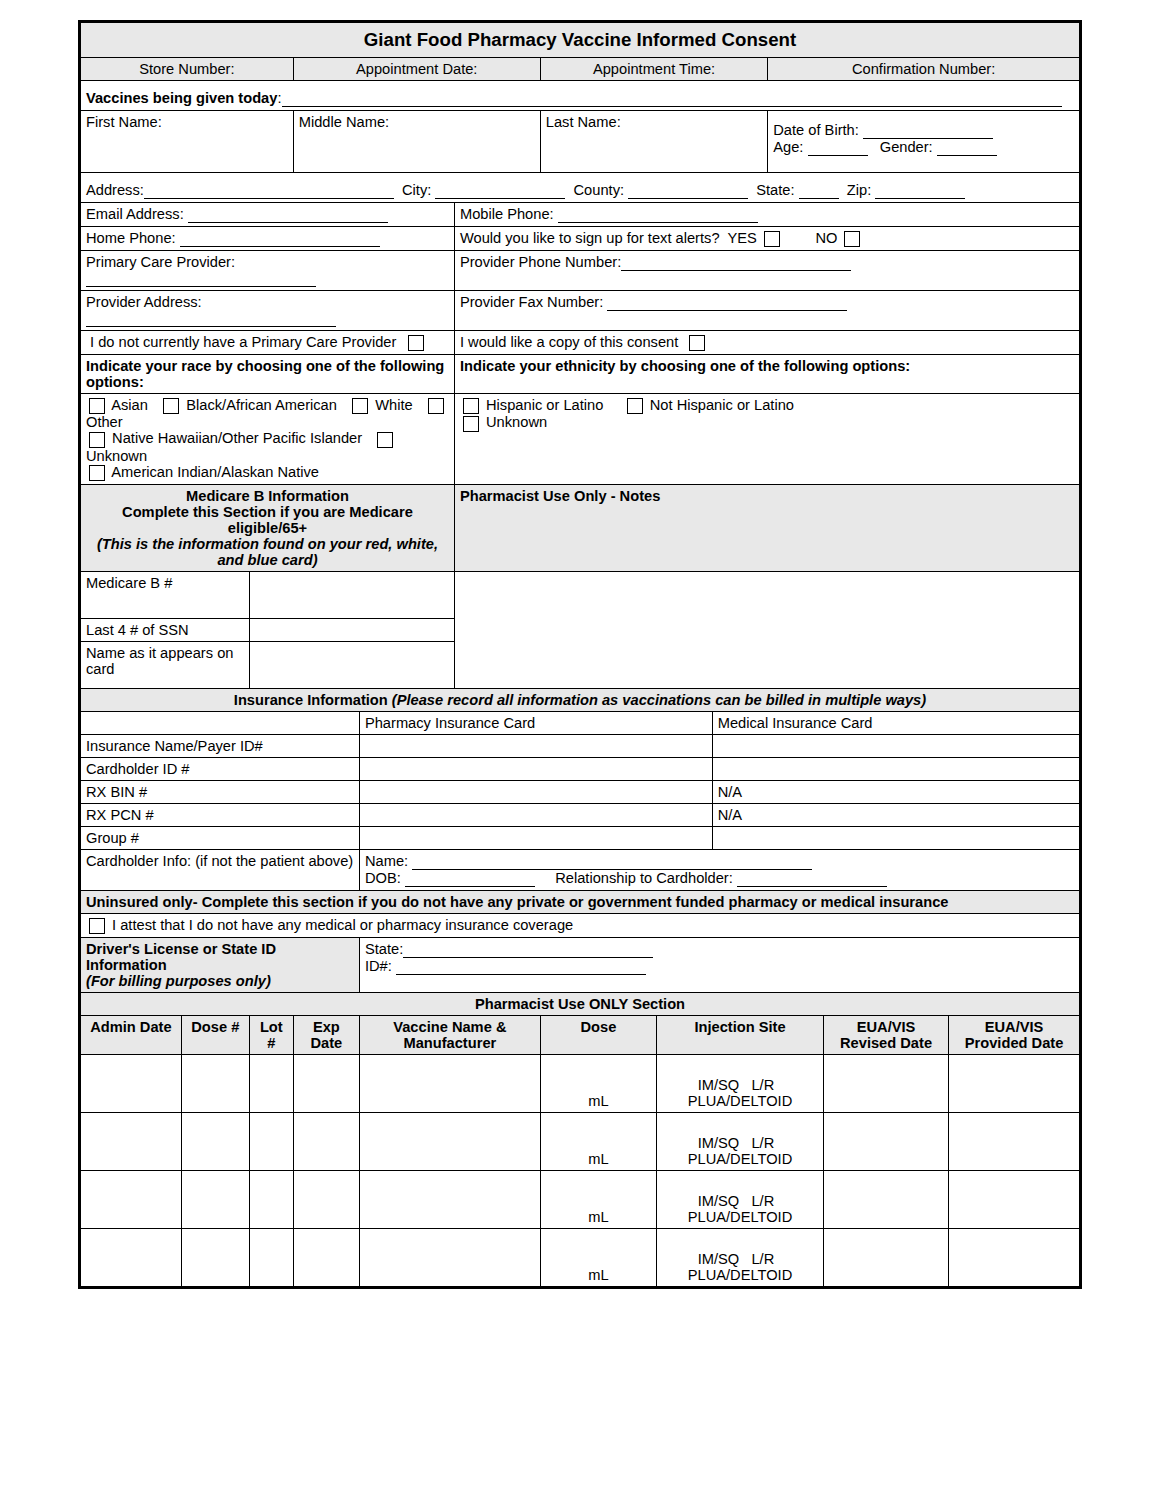| Giant Food Pharmacy Vaccine Informed Consent |
| Store Number: | Appointment Date: | Appointment Time: | Confirmation Number: |
| Vaccines being given today : |
| First Name: | Middle Name: | Last Name: | Date of Birth: Age: Gender: |
| Address: City: County: State: Zip: |
| Email Address: | Mobile Phone: |
| Home Phone: | Would you like to sign up for text alerts? YES NO |
| Primary Care Provider: | Provider Phone Number: |
| Provider Address: | Provider Fax Number: |
| I do not currently have a Primary Care Provider | I would like a copy of this consent |
| Indicate your race by choosing one of the following options: | Indicate your ethnicity by choosing one of the following options: |
| Asian Black/African American White Other Native Hawaiian/Other Pacific Islander Unknown American Indian/Alaskan Native | Hispanic or Latino Not Hispanic or Latino Unknown |
| Medicare B Information Complete this Section if you are Medicare eligible/65+ (This is the information found on your red, white, and blue card) | Pharmacist Use Only - Notes |
| Medicare B # | | |
| Last 4 # of SSN | |
| Name as it appears on card | |
| Insurance Information (Please record all information as vaccinations can be billed in multiple ways) |
| | Pharmacy Insurance Card | Medical Insurance Card |
| Insurance Name/Payer ID# | | |
| Cardholder ID # | | |
| RX BIN # | | N/A |
| RX PCN # | | N/A |
| Group # | | |
| Cardholder Info: (if not the patient above) | Name: DOB: Relationship to Cardholder: |
| Uninsured only- Complete this section if you do not have any private or government funded pharmacy or medical insurance |
| I attest that I do not have any medical or pharmacy insurance coverage |
| Driver's License or State ID Information (For billing purposes only) | State: ID#: |
| Pharmacist Use ONLY Section |
| Admin Date | Dose # | Lot # | Exp Date | Vaccine Name & Manufacturer | Dose | Injection Site | EUA/VIS Revised Date | EUA/VIS Provided Date |
| | | | | | mL | IM/SQ L/R PLUA/DELTOID | | |
| | | | | | mL | IM/SQ L/R PLUA/DELTOID | | |
| | | | | | mL | IM/SQ L/R PLUA/DELTOID | | |
| | | | | | mL | IM/SQ L/R PLUA/DELTOID | | |